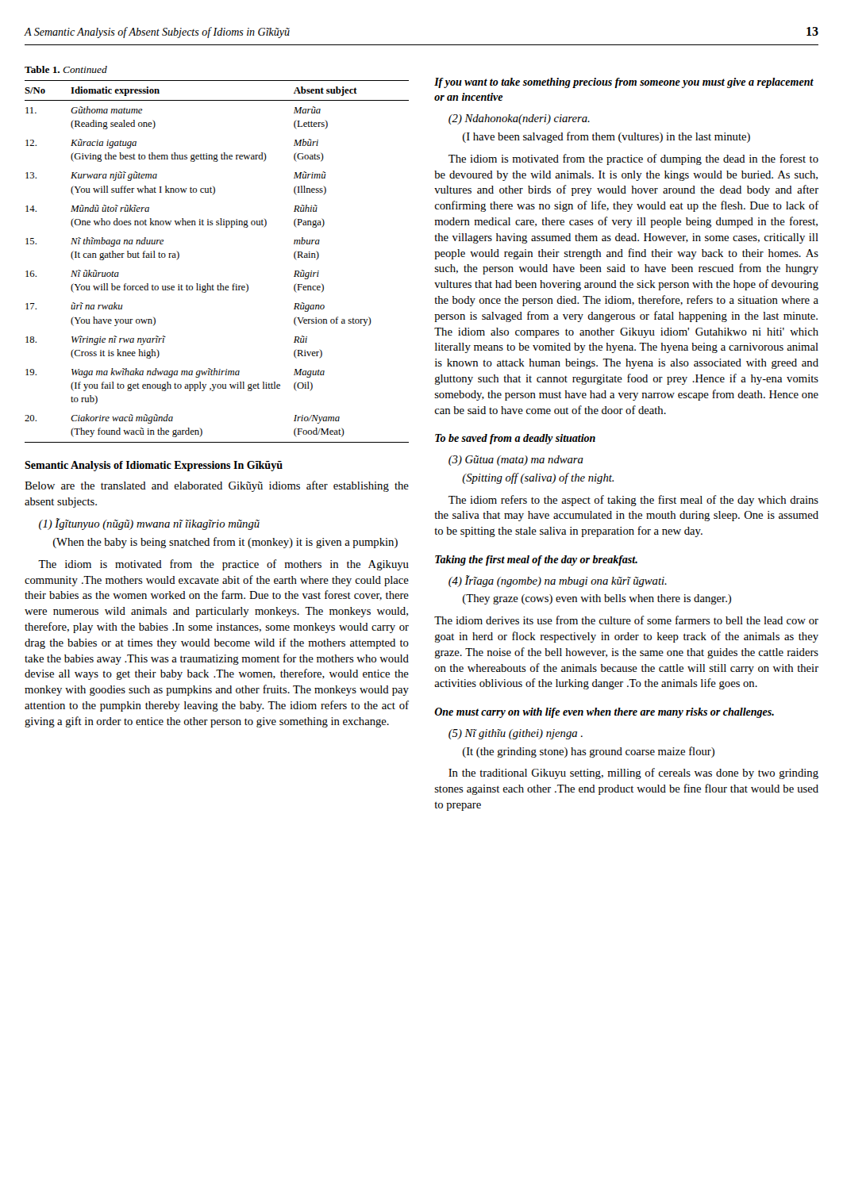A Semantic Analysis of Absent Subjects of Idioms in Gĩkũyũ
13
Table 1. Continued
| S/No | Idiomatic expression | Absent subject |
| --- | --- | --- |
| 11. | Gũthoma matume (Reading sealed one) | Marũa (Letters) |
| 12. | Kũracia igatuga (Giving the best to them thus getting the reward) | Mbũri (Goats) |
| 13. | Kurwara njũĩ gũtema (You will suffer what I know to cut) | Mũrimũ (Illness) |
| 14. | Mũndũ ũtoĩ rũkĩera (One who does not know when it is slipping out) | Rũhiũ (Panga) |
| 15. | Nĩ thĩmbaga na nduure (It can gather but fail to ra) | mbura (Rain) |
| 16. | Nĩ ũkũruota (You will be forced to use it to light the fire) | Rũgiri (Fence) |
| 17. | ũrĩ na rwaku (You have your own) | Rũgano (Version of a story) |
| 18. | Wĩringie nĩ rwa nyarĩrĩ (Cross it is knee high) | Rũi (River) |
| 19. | Waga ma kwĩhaka ndwaga ma gwĩthirima (If you fail to get enough to apply ,you will get little to rub) | Maguta (Oil) |
| 20. | Ciakorire wacũ mũgũnda (They found wacũ in the garden) | Irio/Nyama (Food/Meat) |
Semantic Analysis of Idiomatic Expressions In Gĩkũyũ
Below are the translated and elaborated Gikũyũ idioms after establishing the absent subjects.
(1) Ĩgĩtunyuo (nũgũ) mwana nĩ ĩikagĩrio mũngũ
(When the baby is being snatched from it (monkey) it is given a pumpkin)
The idiom is motivated from the practice of mothers in the Agikuyu community .The mothers would excavate abit of the earth where they could place their babies as the women worked on the farm. Due to the vast forest cover, there were numerous wild animals and particularly monkeys. The monkeys would, therefore, play with the babies .In some instances, some monkeys would carry or drag the babies or at times they would become wild if the mothers attempted to take the babies away .This was a traumatizing moment for the mothers who would devise all ways to get their baby back .The women, therefore, would entice the monkey with goodies such as pumpkins and other fruits. The monkeys would pay attention to the pumpkin thereby leaving the baby. The idiom refers to the act of giving a gift in order to entice the other person to give something in exchange.
If you want to take something precious from someone you must give a replacement or an incentive
(2) Ndahonoka(nderi) ciarera.
(I have been salvaged from them (vultures) in the last minute)
The idiom is motivated from the practice of dumping the dead in the forest to be devoured by the wild animals. It is only the kings would be buried. As such, vultures and other birds of prey would hover around the dead body and after confirming there was no sign of life, they would eat up the flesh. Due to lack of modern medical care, there cases of very ill people being dumped in the forest, the villagers having assumed them as dead. However, in some cases, critically ill people would regain their strength and find their way back to their homes. As such, the person would have been said to have been rescued from the hungry vultures that had been hovering around the sick person with the hope of devouring the body once the person died. The idiom, therefore, refers to a situation where a person is salvaged from a very dangerous or fatal happening in the last minute. The idiom also compares to another Gikuyu idiom' Gutahikwo ni hiti' which literally means to be vomited by the hyena. The hyena being a carnivorous animal is known to attack human beings. The hyena is also associated with greed and gluttony such that it cannot regurgitate food or prey .Hence if a hy-ena vomits somebody, the person must have had a very narrow escape from death. Hence one can be said to have come out of the door of death.
To be saved from a deadly situation
(3) Gũtua (mata) ma ndwara
(Spitting off (saliva) of the night.
The idiom refers to the aspect of taking the first meal of the day which drains the saliva that may have accumulated in the mouth during sleep. One is assumed to be spitting the stale saliva in preparation for a new day.
Taking the first meal of the day or breakfast.
(4) Ĩrĩaga (ngombe) na mbugi ona kũrĩ ũgwati.
(They graze (cows) even with bells when there is danger.)
The idiom derives its use from the culture of some farmers to bell the lead cow or goat in herd or flock respectively in order to keep track of the animals as they graze. The noise of the bell however, is the same one that guides the cattle raiders on the whereabouts of the animals because the cattle will still carry on with their activities oblivious of the lurking danger .To the animals life goes on.
One must carry on with life even when there are many risks or challenges.
(5) Nĩ githĩu (githei) njenga .
(It (the grinding stone) has ground coarse maize flour)
In the traditional Gikuyu setting, milling of cereals was done by two grinding stones against each other .The end product would be fine flour that would be used to prepare